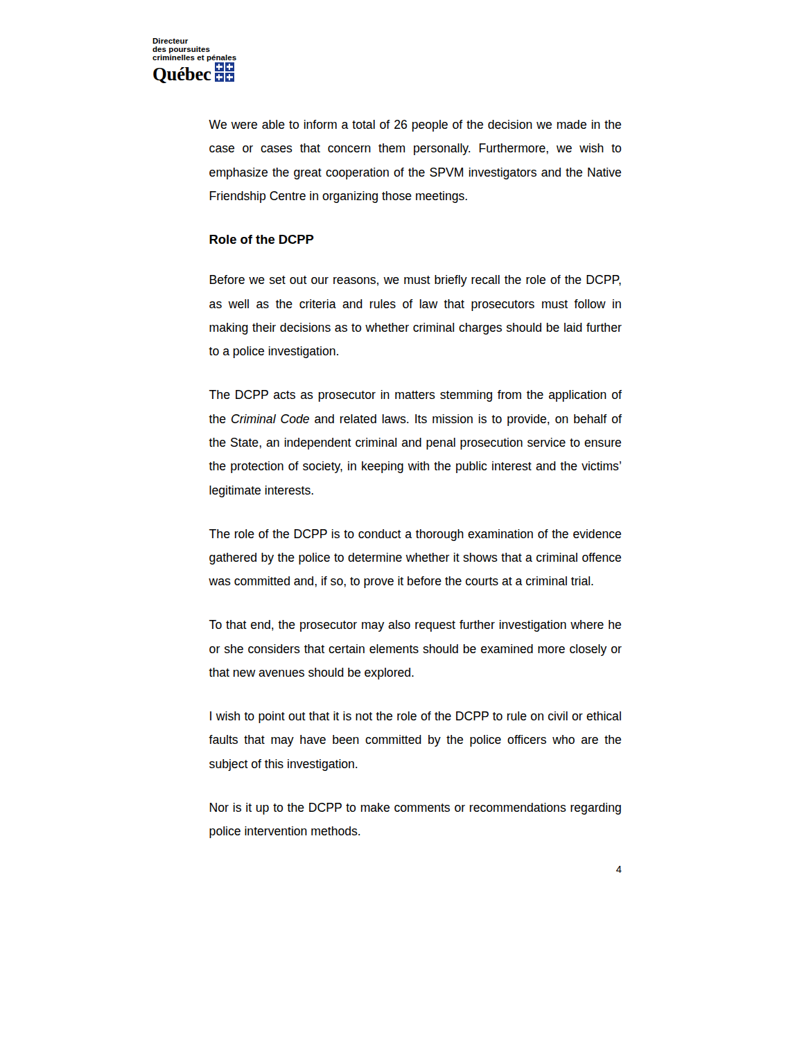Directeur
des poursuites
criminelles et pénales
Québec
We were able to inform a total of 26 people of the decision we made in the case or cases that concern them personally. Furthermore, we wish to emphasize the great cooperation of the SPVM investigators and the Native Friendship Centre in organizing those meetings.
Role of the DCPP
Before we set out our reasons, we must briefly recall the role of the DCPP, as well as the criteria and rules of law that prosecutors must follow in making their decisions as to whether criminal charges should be laid further to a police investigation.
The DCPP acts as prosecutor in matters stemming from the application of the Criminal Code and related laws. Its mission is to provide, on behalf of the State, an independent criminal and penal prosecution service to ensure the protection of society, in keeping with the public interest and the victims’ legitimate interests.
The role of the DCPP is to conduct a thorough examination of the evidence gathered by the police to determine whether it shows that a criminal offence was committed and, if so, to prove it before the courts at a criminal trial.
To that end, the prosecutor may also request further investigation where he or she considers that certain elements should be examined more closely or that new avenues should be explored.
I wish to point out that it is not the role of the DCPP to rule on civil or ethical faults that may have been committed by the police officers who are the subject of this investigation.
Nor is it up to the DCPP to make comments or recommendations regarding police intervention methods.
4